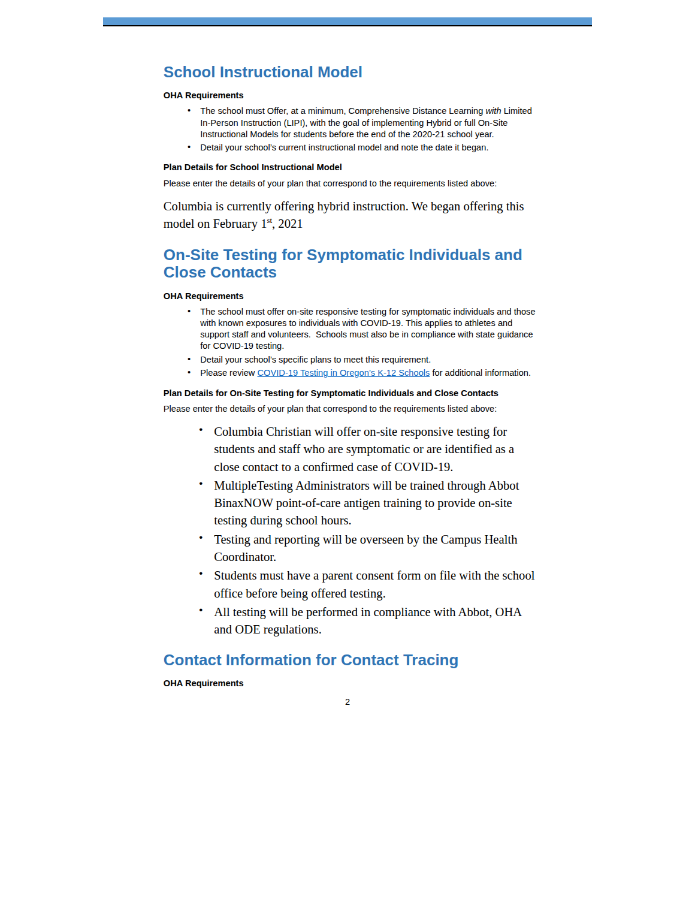School Instructional Model
OHA Requirements
The school must Offer, at a minimum, Comprehensive Distance Learning with Limited In-Person Instruction (LIPI), with the goal of implementing Hybrid or full On-Site Instructional Models for students before the end of the 2020-21 school year.
Detail your school’s current instructional model and note the date it began.
Plan Details for School Instructional Model
Please enter the details of your plan that correspond to the requirements listed above:
Columbia is currently offering hybrid instruction. We began offering this model on February 1st, 2021
On-Site Testing for Symptomatic Individuals and Close Contacts
OHA Requirements
The school must offer on-site responsive testing for symptomatic individuals and those with known exposures to individuals with COVID-19. This applies to athletes and support staff and volunteers. Schools must also be in compliance with state guidance for COVID-19 testing.
Detail your school’s specific plans to meet this requirement.
Please review COVID-19 Testing in Oregon’s K-12 Schools for additional information.
Plan Details for On-Site Testing for Symptomatic Individuals and Close Contacts
Please enter the details of your plan that correspond to the requirements listed above:
Columbia Christian will offer on-site responsive testing for students and staff who are symptomatic or are identified as a close contact to a confirmed case of COVID-19.
MultipleTesting Administrators will be trained through Abbot BinaxNOW point-of-care antigen training to provide on-site testing during school hours.
Testing and reporting will be overseen by the Campus Health Coordinator.
Students must have a parent consent form on file with the school office before being offered testing.
All testing will be performed in compliance with Abbot, OHA and ODE regulations.
Contact Information for Contact Tracing
OHA Requirements
2